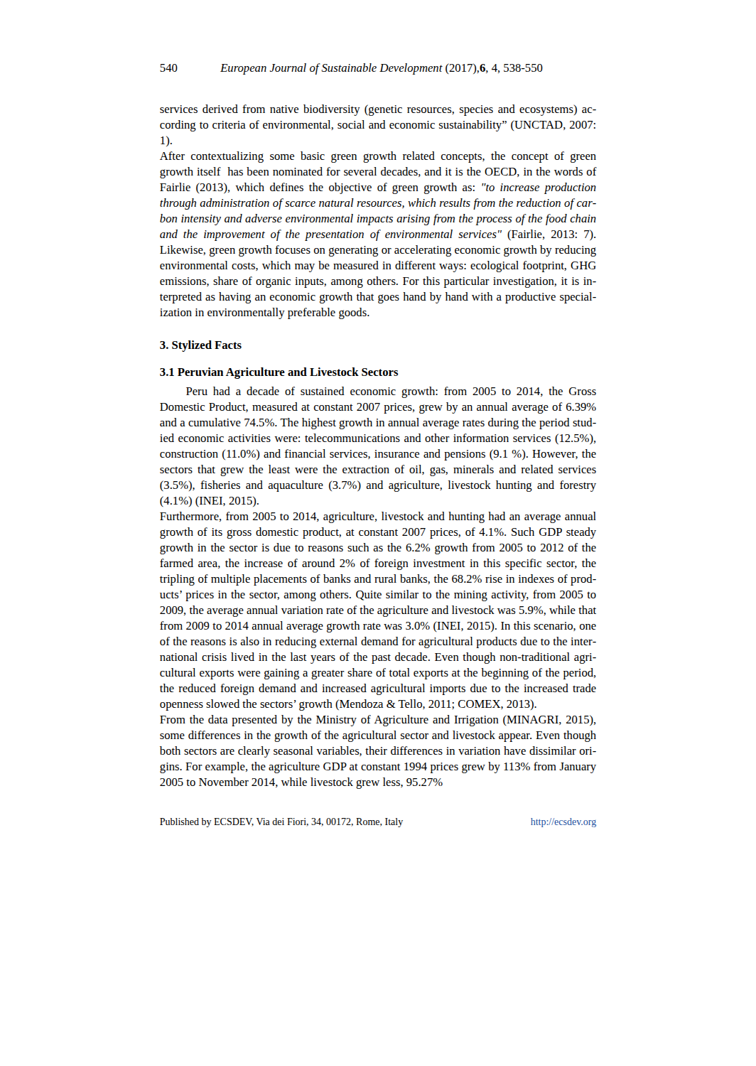540
European Journal of Sustainable Development (2017),6, 4, 538-550
services derived from native biodiversity (genetic resources, species and ecosystems) according to criteria of environmental, social and economic sustainability” (UNCTAD, 2007: 1).
After contextualizing some basic green growth related concepts, the concept of green growth itself has been nominated for several decades, and it is the OECD, in the words of Fairlie (2013), which defines the objective of green growth as: "to increase production through administration of scarce natural resources, which results from the reduction of carbon intensity and adverse environmental impacts arising from the process of the food chain and the improvement of the presentation of environmental services" (Fairlie, 2013: 7). Likewise, green growth focuses on generating or accelerating economic growth by reducing environmental costs, which may be measured in different ways: ecological footprint, GHG emissions, share of organic inputs, among others. For this particular investigation, it is interpreted as having an economic growth that goes hand by hand with a productive specialization in environmentally preferable goods.
3. Stylized Facts
3.1 Peruvian Agriculture and Livestock Sectors
Peru had a decade of sustained economic growth: from 2005 to 2014, the Gross Domestic Product, measured at constant 2007 prices, grew by an annual average of 6.39% and a cumulative 74.5%. The highest growth in annual average rates during the period studied economic activities were: telecommunications and other information services (12.5%), construction (11.0%) and financial services, insurance and pensions (9.1 %). However, the sectors that grew the least were the extraction of oil, gas, minerals and related services (3.5%), fisheries and aquaculture (3.7%) and agriculture, livestock hunting and forestry (4.1%) (INEI, 2015).
Furthermore, from 2005 to 2014, agriculture, livestock and hunting had an average annual growth of its gross domestic product, at constant 2007 prices, of 4.1%. Such GDP steady growth in the sector is due to reasons such as the 6.2% growth from 2005 to 2012 of the farmed area, the increase of around 2% of foreign investment in this specific sector, the tripling of multiple placements of banks and rural banks, the 68.2% rise in indexes of products’ prices in the sector, among others. Quite similar to the mining activity, from 2005 to 2009, the average annual variation rate of the agriculture and livestock was 5.9%, while that from 2009 to 2014 annual average growth rate was 3.0% (INEI, 2015). In this scenario, one of the reasons is also in reducing external demand for agricultural products due to the international crisis lived in the last years of the past decade. Even though non-traditional agricultural exports were gaining a greater share of total exports at the beginning of the period, the reduced foreign demand and increased agricultural imports due to the increased trade openness slowed the sectors’ growth (Mendoza & Tello, 2011; COMEX, 2013).
From the data presented by the Ministry of Agriculture and Irrigation (MINAGRI, 2015), some differences in the growth of the agricultural sector and livestock appear. Even though both sectors are clearly seasonal variables, their differences in variation have dissimilar origins. For example, the agriculture GDP at constant 1994 prices grew by 113% from January 2005 to November 2014, while livestock grew less, 95.27%
Published by ECSDEV, Via dei Fiori, 34, 00172, Rome, Italy
http://ecsdev.org